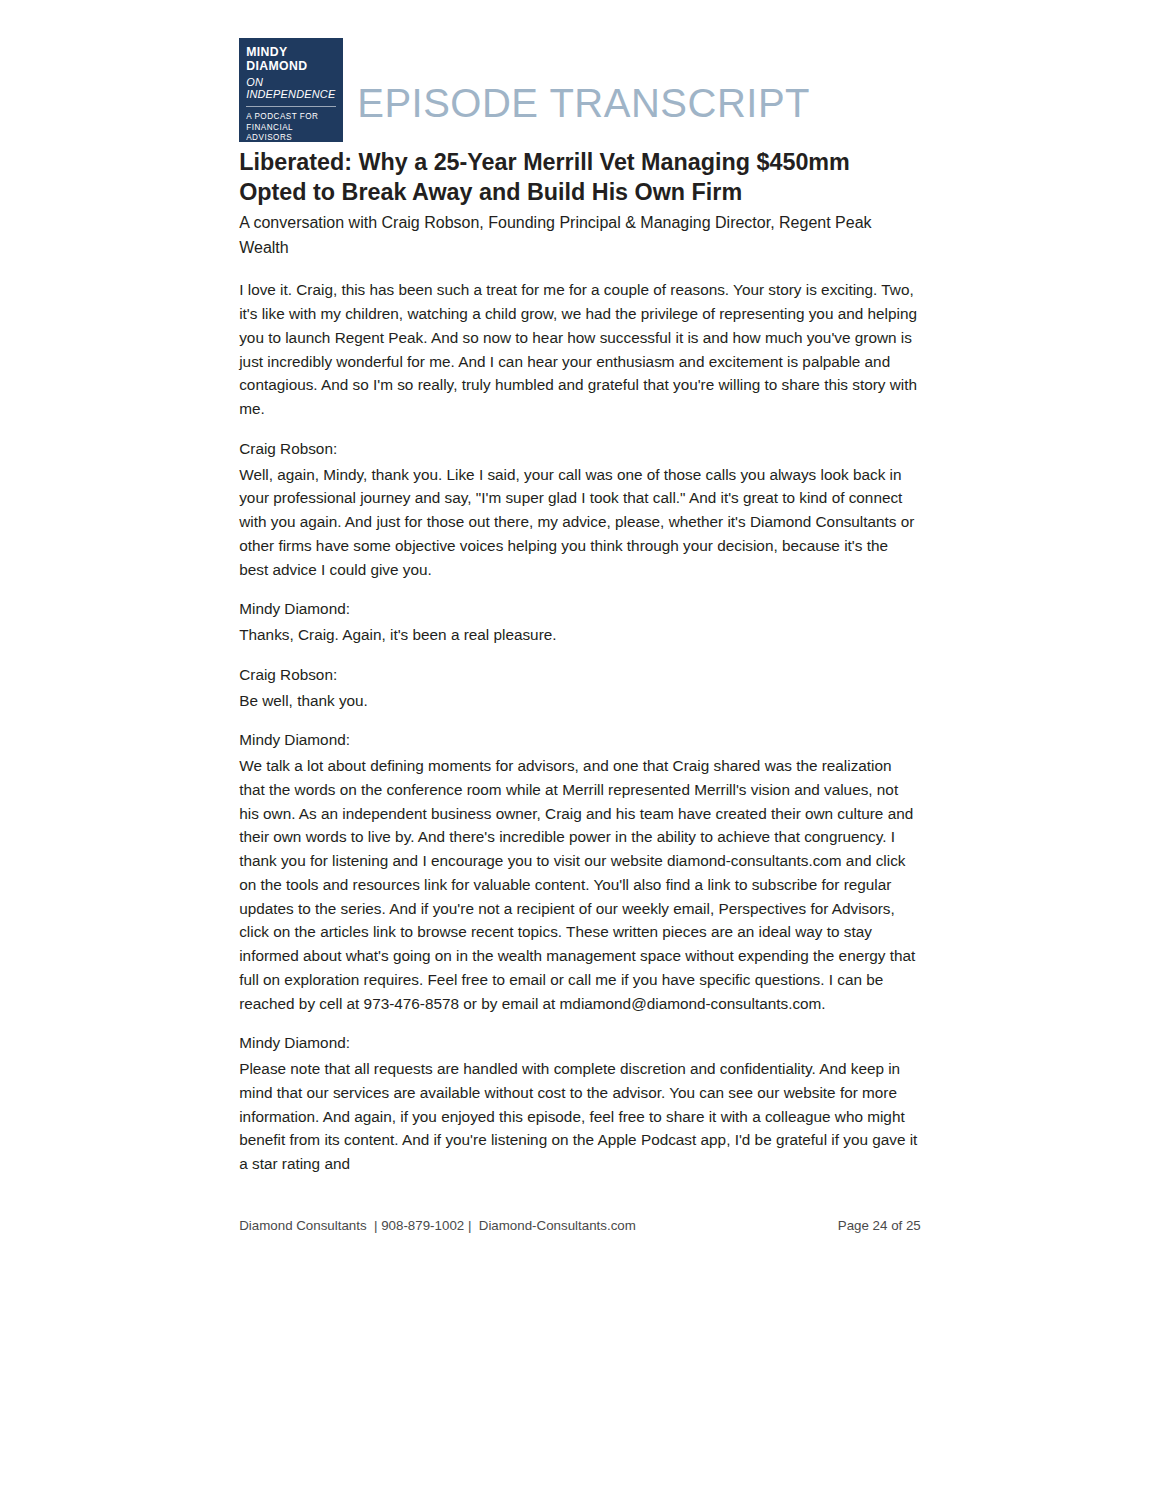MINDY
DIAMOND
ON
INDEPENDENCE
A PODCAST FOR
FINANCIAL ADVISORS
CONSIDERING CHANGE
EPISODE TRANSCRIPT
Liberated: Why a 25-Year Merrill Vet Managing $450mm Opted to Break Away and Build His Own Firm
A conversation with Craig Robson, Founding Principal & Managing Director, Regent Peak Wealth
I love it. Craig, this has been such a treat for me for a couple of reasons. Your story is exciting. Two, it's like with my children, watching a child grow, we had the privilege of representing you and helping you to launch Regent Peak. And so now to hear how successful it is and how much you've grown is just incredibly wonderful for me. And I can hear your enthusiasm and excitement is palpable and contagious. And so I'm so really, truly humbled and grateful that you're willing to share this story with me.
Craig Robson:
Well, again, Mindy, thank you. Like I said, your call was one of those calls you always look back in your professional journey and say, "I'm super glad I took that call." And it's great to kind of connect with you again. And just for those out there, my advice, please, whether it's Diamond Consultants or other firms have some objective voices helping you think through your decision, because it's the best advice I could give you.
Mindy Diamond:
Thanks, Craig. Again, it's been a real pleasure.
Craig Robson:
Be well, thank you.
Mindy Diamond:
We talk a lot about defining moments for advisors, and one that Craig shared was the realization that the words on the conference room while at Merrill represented Merrill's vision and values, not his own. As an independent business owner, Craig and his team have created their own culture and their own words to live by. And there's incredible power in the ability to achieve that congruency. I thank you for listening and I encourage you to visit our website diamond-consultants.com and click on the tools and resources link for valuable content. You'll also find a link to subscribe for regular updates to the series. And if you're not a recipient of our weekly email, Perspectives for Advisors, click on the articles link to browse recent topics. These written pieces are an ideal way to stay informed about what's going on in the wealth management space without expending the energy that full on exploration requires. Feel free to email or call me if you have specific questions. I can be reached by cell at 973-476-8578 or by email at mdiamond@diamond-consultants.com.
Mindy Diamond:
Please note that all requests are handled with complete discretion and confidentiality. And keep in mind that our services are available without cost to the advisor. You can see our website for more information. And again, if you enjoyed this episode, feel free to share it with a colleague who might benefit from its content. And if you're listening on the Apple Podcast app, I'd be grateful if you gave it a star rating and
Diamond Consultants | 908-879-1002 | Diamond-Consultants.com Page 24 of 25